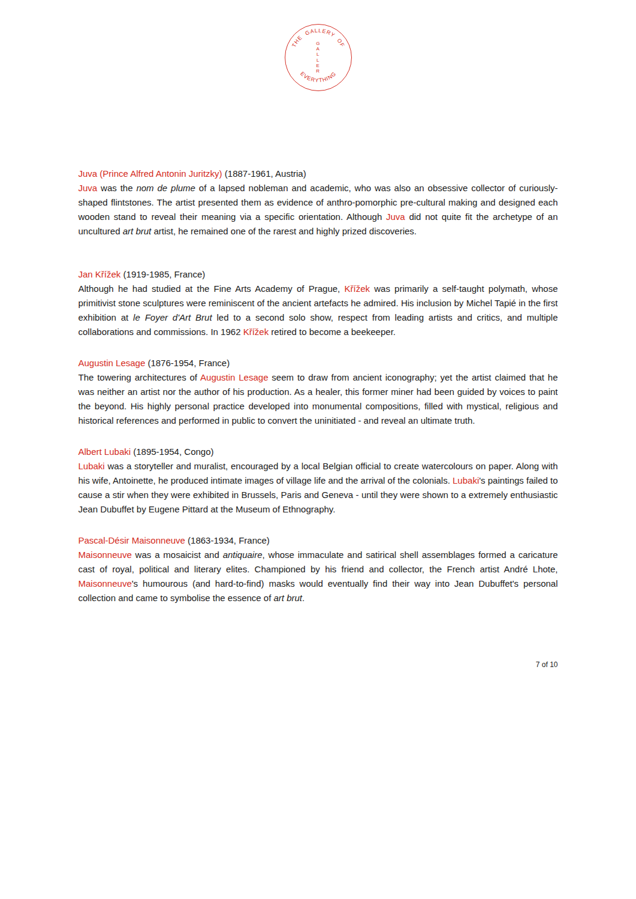THE GALLERY OF EVERYTHING
G
A
L
L
E
R
Juva (Prince Alfred Antonin Juritzky) (1887-1961, Austria)
Juva was the nom de plume of a lapsed nobleman and academic, who was also an obsessive collector of curiously-shaped flintstones. The artist presented them as evidence of anthro-pomorphic pre-cultural making and designed each wooden stand to reveal their meaning via a specific orientation. Although Juva did not quite fit the archetype of an uncultured art brut artist, he remained one of the rarest and highly prized discoveries.
Jan Křížek (1919-1985, France)
Although he had studied at the Fine Arts Academy of Prague, Křížek was primarily a self-taught polymath, whose primitivist stone sculptures were reminiscent of the ancient artefacts he admired. His inclusion by Michel Tapié in the first exhibition at le Foyer d'Art Brut led to a second solo show, respect from leading artists and critics, and multiple collaborations and commissions. In 1962 Křížek retired to become a beekeeper.
Augustin Lesage (1876-1954, France)
The towering architectures of Augustin Lesage seem to draw from ancient iconography; yet the artist claimed that he was neither an artist nor the author of his production. As a healer, this former miner had been guided by voices to paint the beyond. His highly personal practice developed into monumental compositions, filled with mystical, religious and historical references and performed in public to convert the uninitiated - and reveal an ultimate truth.
Albert Lubaki (1895-1954, Congo)
Lubaki was a storyteller and muralist, encouraged by a local Belgian official to create watercolours on paper. Along with his wife, Antoinette, he produced intimate images of village life and the arrival of the colonials. Lubaki's paintings failed to cause a stir when they were exhibited in Brussels, Paris and Geneva - until they were shown to a extremely enthusiastic Jean Dubuffet by Eugene Pittard at the Museum of Ethnography.
Pascal-Désir Maisonneuve (1863-1934, France)
Maisonneuve was a mosaicist and antiquaire, whose immaculate and satirical shell assemblages formed a caricature cast of royal, political and literary elites. Championed by his friend and collector, the French artist André Lhote, Maisonneuve's humourous (and hard-to-find) masks would eventually find their way into Jean Dubuffet's personal collection and came to symbolise the essence of art brut.
7 of 10